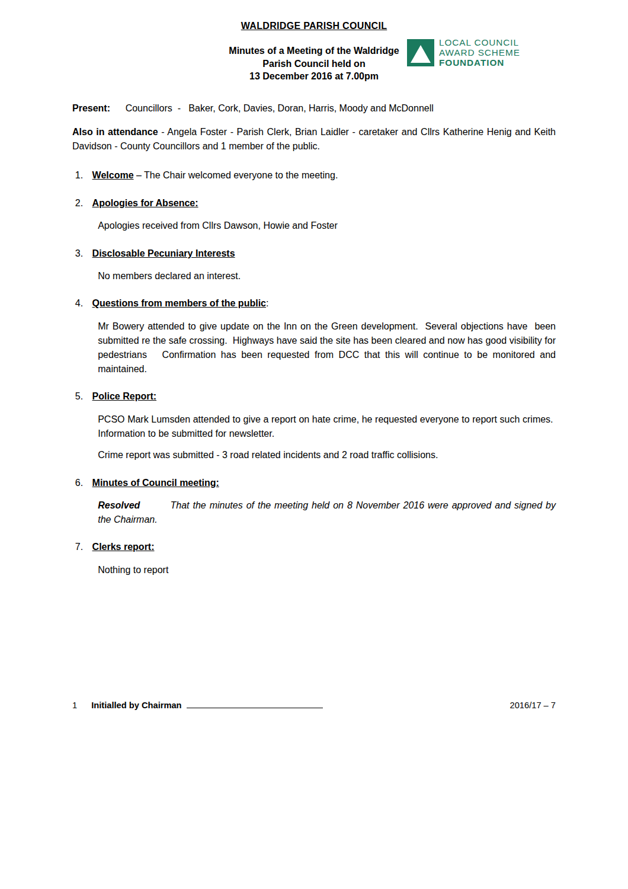WALDRIDGE PARISH COUNCIL
Minutes of a Meeting of the Waldridge
Parish Council held on
13 December 2016 at 7.00pm
LOCAL COUNCIL
AWARD SCHEME
FOUNDATION
Present: Councillors - Baker, Cork, Davies, Doran, Harris, Moody and McDonnell
Also in attendance - Angela Foster - Parish Clerk, Brian Laidler - caretaker and Cllrs Katherine Henig and Keith Davidson - County Councillors and 1 member of the public.
Welcome – The Chair welcomed everyone to the meeting.
Apologies for Absence:
Apologies received from Cllrs Dawson, Howie and Foster
Disclosable Pecuniary Interests
No members declared an interest.
Questions from members of the public:
Mr Bowery attended to give update on the Inn on the Green development. Several objections have been submitted re the safe crossing. Highways have said the site has been cleared and now has good visibility for pedestrians Confirmation has been requested from DCC that this will continue to be monitored and maintained.
Police Report:
PCSO Mark Lumsden attended to give a report on hate crime, he requested everyone to report such crimes. Information to be submitted for newsletter.
Crime report was submitted - 3 road related incidents and 2 road traffic collisions.
Minutes of Council meeting:
Resolved That the minutes of the meeting held on 8 November 2016 were approved and signed by the Chairman.
Clerks report:
Nothing to report
1 Initialled by Chairman 2016/17 – 7